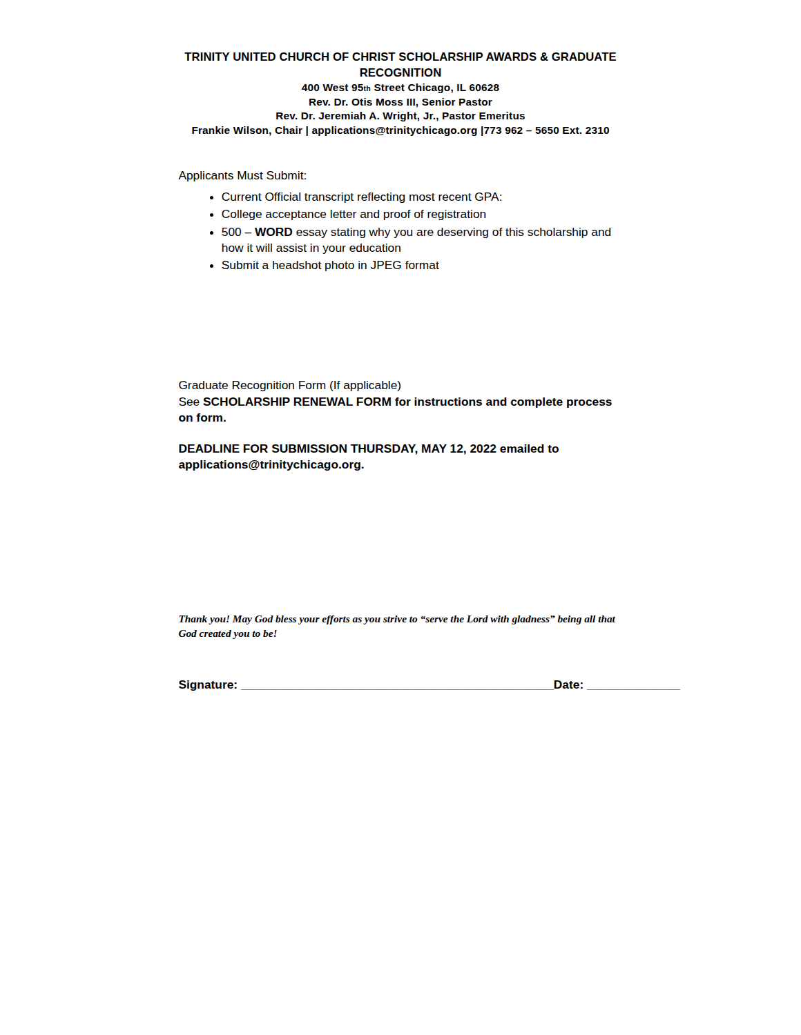TRINITY UNITED CHURCH OF CHRIST SCHOLARSHIP AWARDS & GRADUATE RECOGNITION
400 West 95th Street Chicago, IL 60628
Rev. Dr. Otis Moss III, Senior Pastor
Rev. Dr. Jeremiah A. Wright, Jr., Pastor Emeritus
Frankie Wilson, Chair | applications@trinitychicago.org |773 962 – 5650 Ext. 2310
Applicants Must Submit:
Current Official transcript reflecting most recent GPA:
College acceptance letter and proof of registration
500 – WORD essay stating why you are deserving of this scholarship and how it will assist in your education
Submit a headshot photo in JPEG format
Graduate Recognition Form (If applicable)
See SCHOLARSHIP RENEWAL FORM for instructions and complete process on form.
DEADLINE FOR SUBMISSION THURSDAY, MAY 12, 2022 emailed to applications@trinitychicago.org.
Thank you! May God bless your efforts as you strive to “serve the Lord with gladness” being all that God created you to be!
Signature: _______________________________________________ Date: ______________